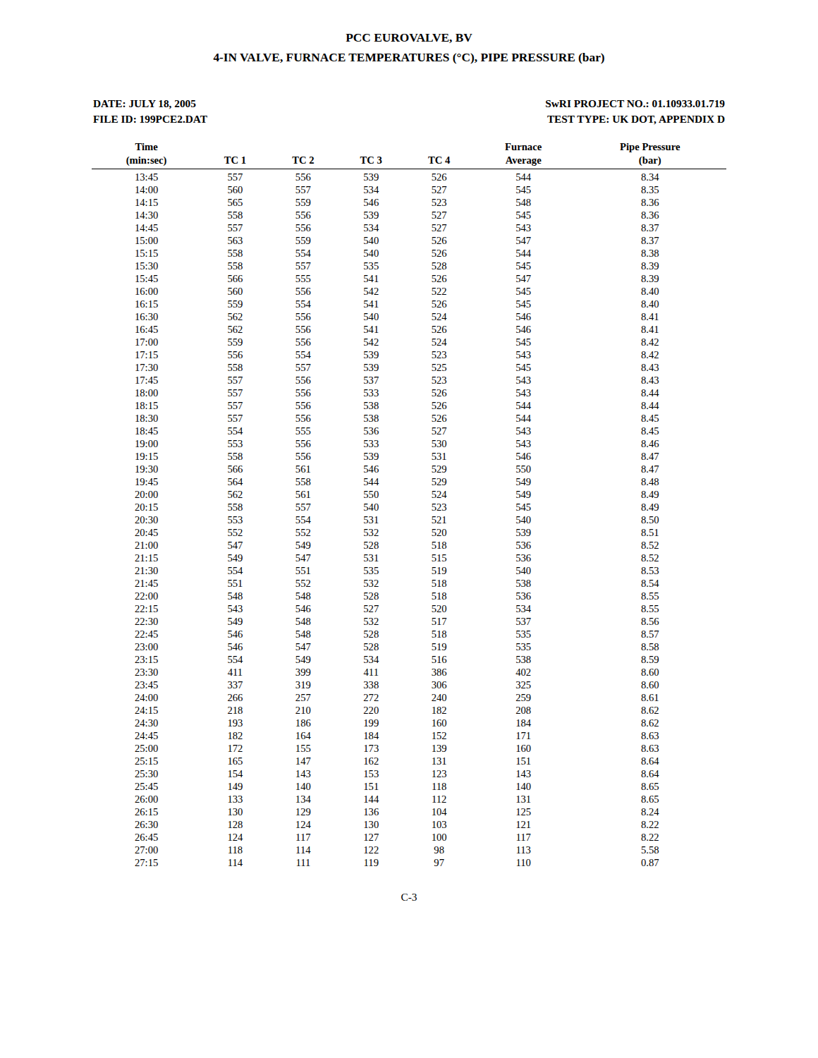PCC EUROVALVE, BV
4-IN VALVE, FURNACE TEMPERATURES (°C), PIPE PRESSURE (bar)
| DATE: JULY 18, 2005 | SwRI PROJECT NO.: 01.10933.01.719 |
| FILE ID: 199PCE2.DAT | TEST TYPE: UK DOT, APPENDIX D |
| Time | | | | | Furnace | Pipe Pressure |
| --- | --- | --- | --- | --- | --- | --- |
| (min:sec) | TC 1 | TC 2 | TC 3 | TC 4 | Average | (bar) |
| 13:45 | 557 | 556 | 539 | 526 | 544 | 8.34 |
| 14:00 | 560 | 557 | 534 | 527 | 545 | 8.35 |
| 14:15 | 565 | 559 | 546 | 523 | 548 | 8.36 |
| 14:30 | 558 | 556 | 539 | 527 | 545 | 8.36 |
| 14:45 | 557 | 556 | 534 | 527 | 543 | 8.37 |
| 15:00 | 563 | 559 | 540 | 526 | 547 | 8.37 |
| 15:15 | 558 | 554 | 540 | 526 | 544 | 8.38 |
| 15:30 | 558 | 557 | 535 | 528 | 545 | 8.39 |
| 15:45 | 566 | 555 | 541 | 526 | 547 | 8.39 |
| 16:00 | 560 | 556 | 542 | 522 | 545 | 8.40 |
| 16:15 | 559 | 554 | 541 | 526 | 545 | 8.40 |
| 16:30 | 562 | 556 | 540 | 524 | 546 | 8.41 |
| 16:45 | 562 | 556 | 541 | 526 | 546 | 8.41 |
| 17:00 | 559 | 556 | 542 | 524 | 545 | 8.42 |
| 17:15 | 556 | 554 | 539 | 523 | 543 | 8.42 |
| 17:30 | 558 | 557 | 539 | 525 | 545 | 8.43 |
| 17:45 | 557 | 556 | 537 | 523 | 543 | 8.43 |
| 18:00 | 557 | 556 | 533 | 526 | 543 | 8.44 |
| 18:15 | 557 | 556 | 538 | 526 | 544 | 8.44 |
| 18:30 | 557 | 556 | 538 | 526 | 544 | 8.45 |
| 18:45 | 554 | 555 | 536 | 527 | 543 | 8.45 |
| 19:00 | 553 | 556 | 533 | 530 | 543 | 8.46 |
| 19:15 | 558 | 556 | 539 | 531 | 546 | 8.47 |
| 19:30 | 566 | 561 | 546 | 529 | 550 | 8.47 |
| 19:45 | 564 | 558 | 544 | 529 | 549 | 8.48 |
| 20:00 | 562 | 561 | 550 | 524 | 549 | 8.49 |
| 20:15 | 558 | 557 | 540 | 523 | 545 | 8.49 |
| 20:30 | 553 | 554 | 531 | 521 | 540 | 8.50 |
| 20:45 | 552 | 552 | 532 | 520 | 539 | 8.51 |
| 21:00 | 547 | 549 | 528 | 518 | 536 | 8.52 |
| 21:15 | 549 | 547 | 531 | 515 | 536 | 8.52 |
| 21:30 | 554 | 551 | 535 | 519 | 540 | 8.53 |
| 21:45 | 551 | 552 | 532 | 518 | 538 | 8.54 |
| 22:00 | 548 | 548 | 528 | 518 | 536 | 8.55 |
| 22:15 | 543 | 546 | 527 | 520 | 534 | 8.55 |
| 22:30 | 549 | 548 | 532 | 517 | 537 | 8.56 |
| 22:45 | 546 | 548 | 528 | 518 | 535 | 8.57 |
| 23:00 | 546 | 547 | 528 | 519 | 535 | 8.58 |
| 23:15 | 554 | 549 | 534 | 516 | 538 | 8.59 |
| 23:30 | 411 | 399 | 411 | 386 | 402 | 8.60 |
| 23:45 | 337 | 319 | 338 | 306 | 325 | 8.60 |
| 24:00 | 266 | 257 | 272 | 240 | 259 | 8.61 |
| 24:15 | 218 | 210 | 220 | 182 | 208 | 8.62 |
| 24:30 | 193 | 186 | 199 | 160 | 184 | 8.62 |
| 24:45 | 182 | 164 | 184 | 152 | 171 | 8.63 |
| 25:00 | 172 | 155 | 173 | 139 | 160 | 8.63 |
| 25:15 | 165 | 147 | 162 | 131 | 151 | 8.64 |
| 25:30 | 154 | 143 | 153 | 123 | 143 | 8.64 |
| 25:45 | 149 | 140 | 151 | 118 | 140 | 8.65 |
| 26:00 | 133 | 134 | 144 | 112 | 131 | 8.65 |
| 26:15 | 130 | 129 | 136 | 104 | 125 | 8.24 |
| 26:30 | 128 | 124 | 130 | 103 | 121 | 8.22 |
| 26:45 | 124 | 117 | 127 | 100 | 117 | 8.22 |
| 27:00 | 118 | 114 | 122 | 98 | 113 | 5.58 |
| 27:15 | 114 | 111 | 119 | 97 | 110 | 0.87 |
C-3